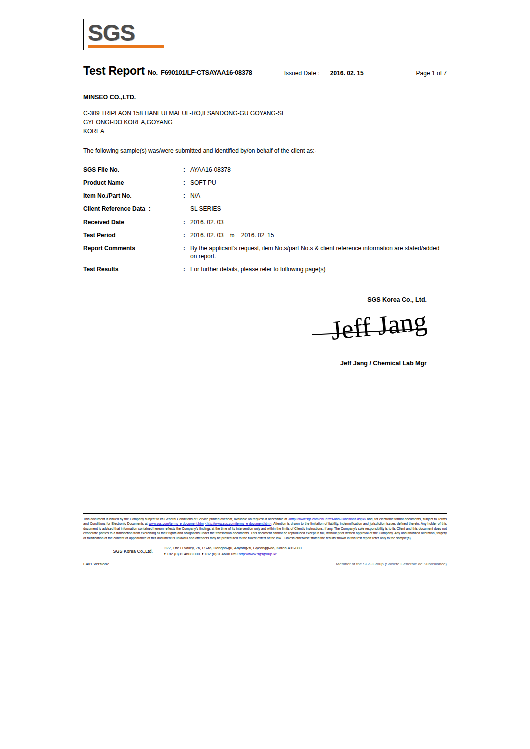SGS
Test Report No. F690101/LF-CTSAYAA16-08378
Issued Date : 2016. 02. 15
Page 1 of 7
MINSEO CO.,LTD.
C-309 TRIPLAON 158 HANEULMAEUL-RO,ILSANDONG-GU GOYANG-SI
GYEONGI-DO KOREA,GOYANG
KOREA
The following sample(s) was/were submitted and identified by/on behalf of the client as:-
| SGS File No. | : | AYAA16-08378 |
| Product Name | : | SOFT PU |
| Item No./Part No. | : | N/A |
| Client Reference Data : | | SL SERIES |
| Received Date | : | 2016. 02. 03 |
| Test Period | : | 2016. 02. 03 to 2016. 02. 15 |
| Report Comments | : | By the applicant’s request, item No.s/part No.s & client reference information are stated/added on report. |
| Test Results | : | For further details, please refer to following page(s) |
SGS Korea Co., Ltd.
Jeff Jang
Jeff Jang / Chemical Lab Mgr
This document is issued by the Company subject to its General Conditions of Service printed overleaf, available on request or accessible at <http://www.sgs.com/en/Terms-and-Conditions.aspx> and, for electronic format documents, subject to Terms and Conditions for Electronic Documents at www.sgs.com/terms_e-document.htm <http://www.sgs.com/terms_e-document.htm>. Attention is drawn to the limitation of liability, indemnification and jurisdiction issues defined therein. Any holder of this document is advised that information contained hereon reflects the Company’s findings at the time of its intervention only and within the limits of Client’s instructions, if any. The Company’s sole responsibility is to its Client and this document does not exonerate parties to a transaction from exercising all their rights and obligations under the transaction documents. This document cannot be reproduced except in full, without prior written approval of the Company. Any unauthorized alteration, forgery or falsification of the content or appearance of this document is unlawful and offenders may be prosecuted to the fullest extent of the law. Unless otherwise stated the results shown in this test report refer only to the sample(s).
SGS Korea Co.,Ltd.
322, The O valley, 76, LS-ro, Dongan-gu, Anyang-si, Gyeonggi-do, Korea 431-080
t +82 (0)31 4608 000 f +82 (0)31 4608 059 http://www.sgsgroup.kr
F401 Version2
Member of the SGS Group (Société Générale de Surveillance)